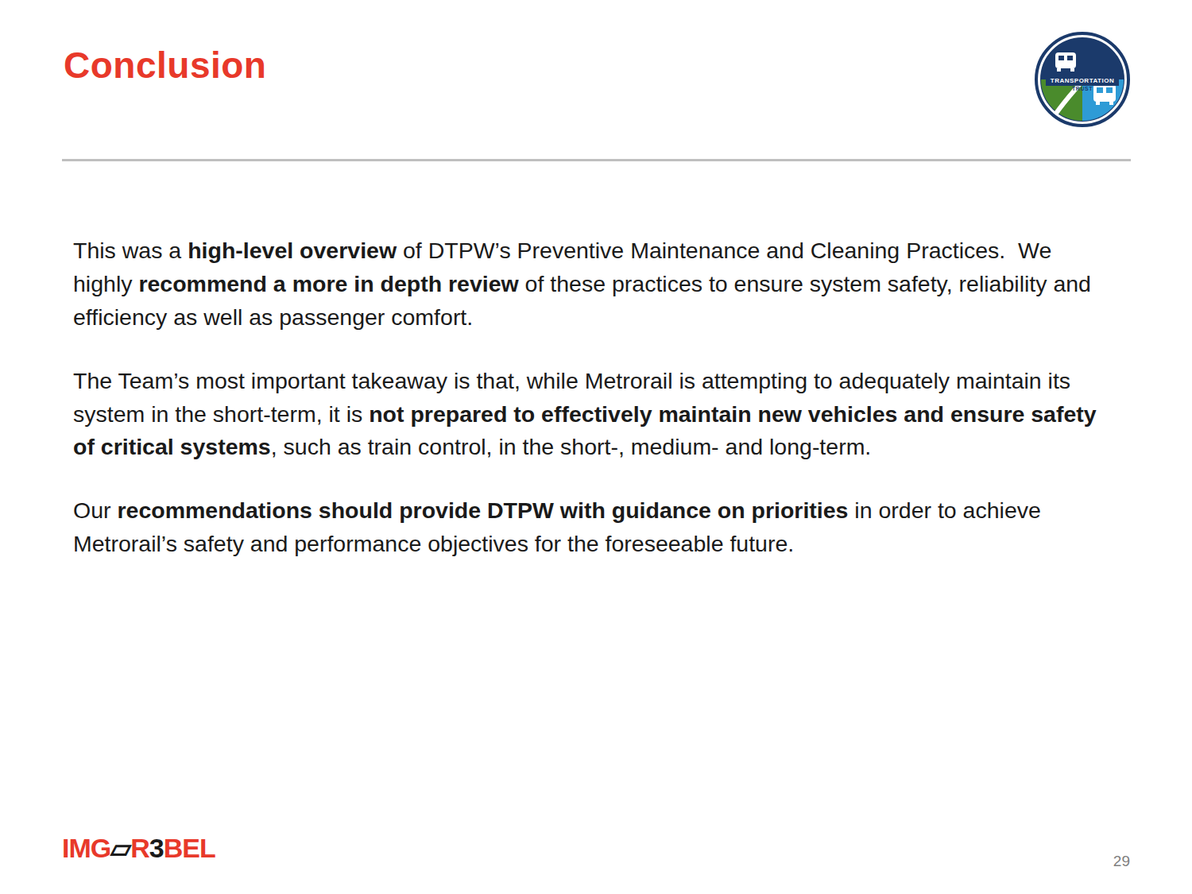Conclusion
TRANSPORTATION TRUST
This was a high-level overview of DTPW’s Preventive Maintenance and Cleaning Practices. We highly recommend a more in depth review of these practices to ensure system safety, reliability and efficiency as well as passenger comfort.
The Team’s most important takeaway is that, while Metrorail is attempting to adequately maintain its system in the short-term, it is not prepared to effectively maintain new vehicles and ensure safety of critical systems, such as train control, in the short-, medium- and long-term.
Our recommendations should provide DTPW with guidance on priorities in order to achieve Metrorail’s safety and performance objectives for the foreseeable future.
IMG▱R3 BEL
29